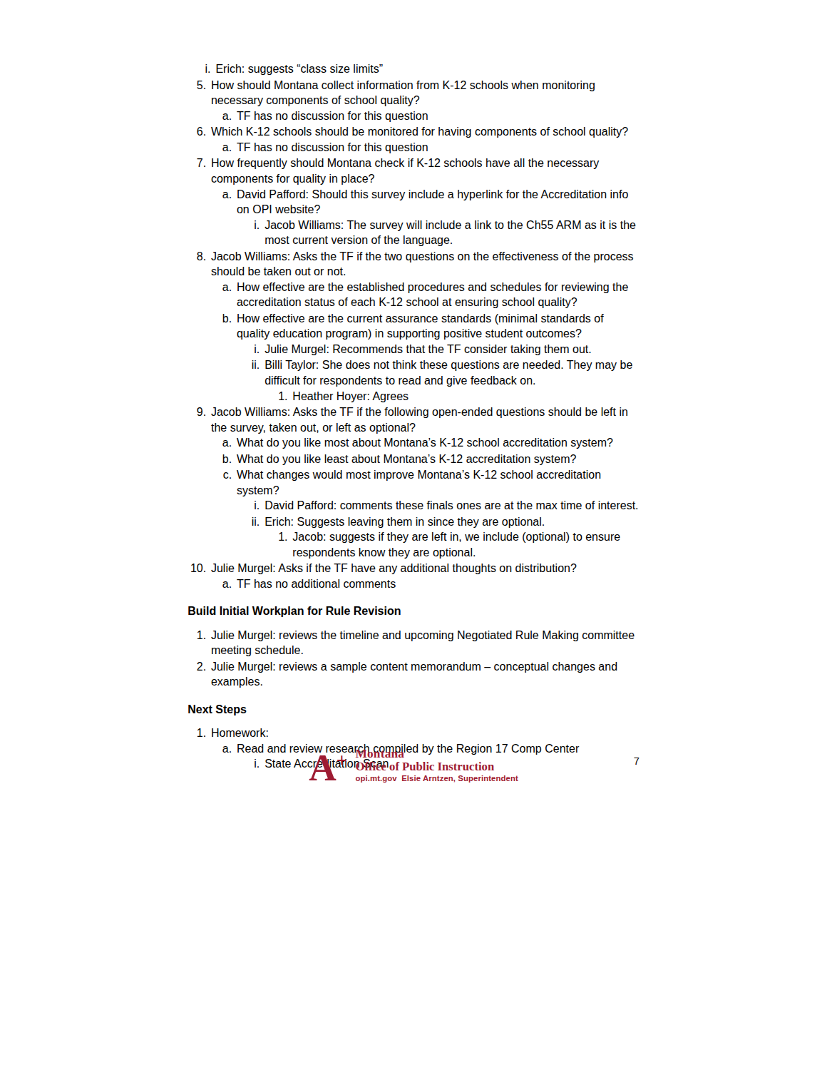Erich: suggests “class size limits”
How should Montana collect information from K-12 schools when monitoring necessary components of school quality?
TF has no discussion for this question
Which K-12 schools should be monitored for having components of school quality?
TF has no discussion for this question
How frequently should Montana check if K-12 schools have all the necessary components for quality in place?
David Pafford: Should this survey include a hyperlink for the Accreditation info on OPI website?
Jacob Williams: The survey will include a link to the Ch55 ARM as it is the most current version of the language.
Jacob Williams: Asks the TF if the two questions on the effectiveness of the process should be taken out or not.
How effective are the established procedures and schedules for reviewing the accreditation status of each K-12 school at ensuring school quality?
How effective are the current assurance standards (minimal standards of quality education program) in supporting positive student outcomes?
Julie Murgel: Recommends that the TF consider taking them out.
Billi Taylor: She does not think these questions are needed. They may be difficult for respondents to read and give feedback on.
Heather Hoyer: Agrees
Jacob Williams: Asks the TF if the following open-ended questions should be left in the survey, taken out, or left as optional?
What do you like most about Montana’s K-12 school accreditation system?
What do you like least about Montana’s K-12 accreditation system?
What changes would most improve Montana’s K-12 school accreditation system?
David Pafford: comments these finals ones are at the max time of interest.
Erich: Suggests leaving them in since they are optional.
Jacob: suggests if they are left in, we include (optional) to ensure respondents know they are optional.
Julie Murgel: Asks if the TF have any additional thoughts on distribution?
TF has no additional comments
Build Initial Workplan for Rule Revision
Julie Murgel: reviews the timeline and upcoming Negotiated Rule Making committee meeting schedule.
Julie Murgel: reviews a sample content memorandum – conceptual changes and examples.
Next Steps
Homework:
Read and review research compiled by the Region 17 Comp Center
State Accreditation Scan
A+
Montana
Office of Public Instruction
opi.mt.gov Elsie Arntzen, Superintendent
7